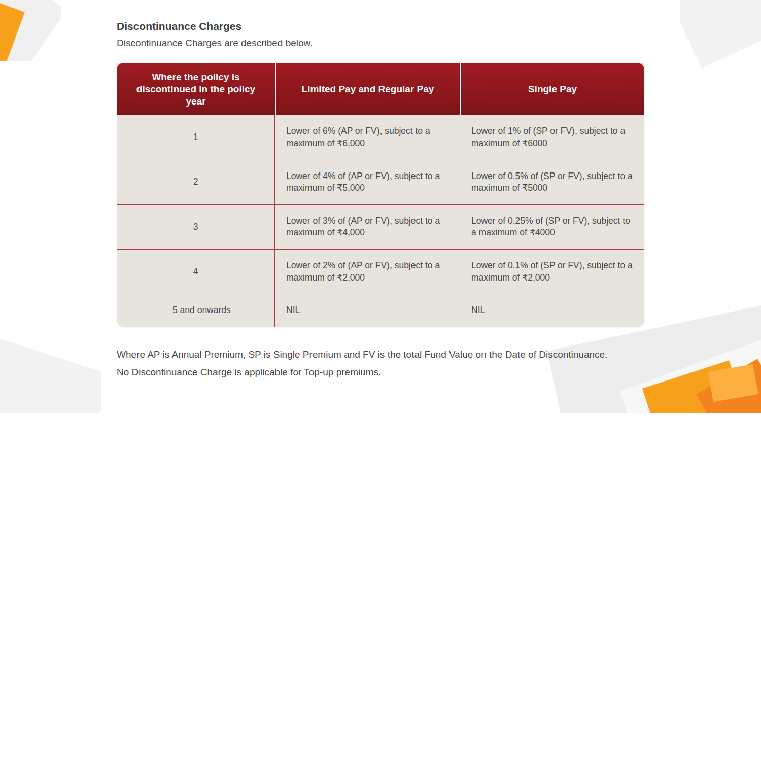Discontinuance Charges
Discontinuance Charges are described below.
| Where the policy is discontinued in the policy year | Limited Pay and Regular Pay | Single Pay |
| --- | --- | --- |
| 1 | Lower of 6% (AP or FV), subject to a maximum of ₹6,000 | Lower of 1% of (SP or FV), subject to a maximum of ₹6000 |
| 2 | Lower of 4% of (AP or FV), subject to a maximum of ₹5,000 | Lower of 0.5% of (SP or FV), subject to a maximum of ₹5000 |
| 3 | Lower of 3% of (AP or FV), subject to a maximum of ₹4,000 | Lower of 0.25% of (SP or FV), subject to a maximum of ₹4000 |
| 4 | Lower of 2% of (AP or FV), subject to a maximum of ₹2,000 | Lower of 0.1% of (SP or FV), subject to a maximum of ₹2,000 |
| 5 and onwards | NIL | NIL |
Where AP is Annual Premium, SP is Single Premium and FV is the total Fund Value on the Date of Discontinuance.
No Discontinuance Charge is applicable for Top-up premiums.